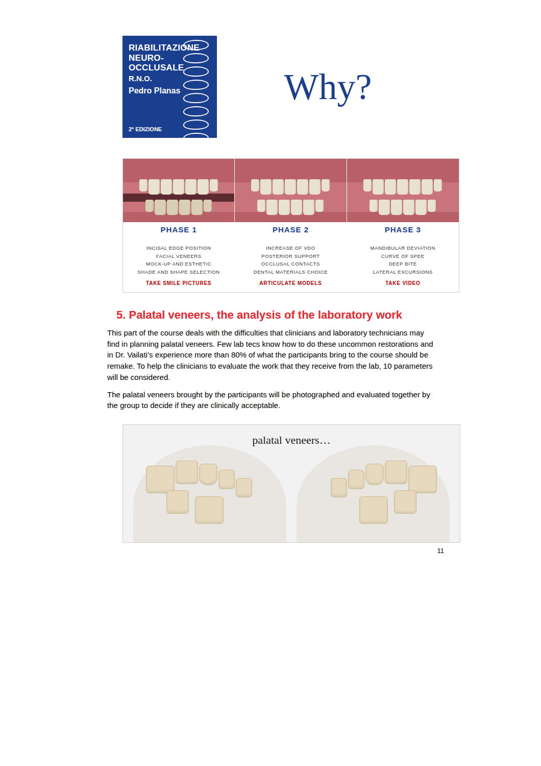RIABILITAZIONE
NEURO-OCCLUSALE
R.N.O.
Pedro Planas
2ª EDIZIONE
Why?
PHASE 1
Incisal edge position
Facial veneers
Mock-up and esthetic
Shade and shape selection
Take smile pictures
PHASE 2
Increase of VDO
Posterior support
Occlusal contacts
Dental materials choice
Articulate models
PHASE 3
Mandibular deviation
Curve of Spee
Deep bite
Lateral excursions
Take video
5. Palatal veneers, the analysis of the laboratory work
This part of the course deals with the difficulties that clinicians and laboratory technicians may find in planning palatal veneers. Few lab tecs know how to do these uncommon restorations and in Dr. Vailati’s experience more than 80% of what the participants bring to the course should be remake. To help the clinicians to evaluate the work that they receive from the lab, 10 parameters will be considered.
The palatal veneers brought by the participants will be photographed and evaluated together by the group to decide if they are clinically acceptable.
palatal veneers…
11